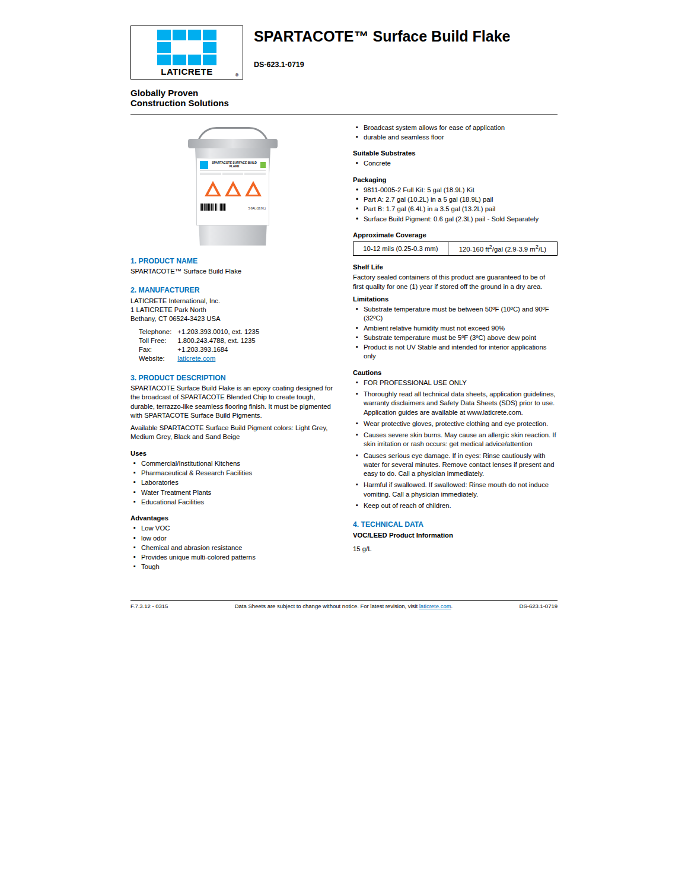LATICRETE®
SPARTACOTE™ Surface Build Flake
DS-623.1-0719
Globally Proven
Construction Solutions
SPARTACOTE SURFACE BUILD FLAKE
5 GAL (18.9 L)
1. PRODUCT NAME
SPARTACOTE™ Surface Build Flake
2. MANUFACTURER
LATICRETE International, Inc.
1 LATICRETE Park North
Bethany, CT 06524-3423 USA
| Telephone: | +1.203.393.0010, ext. 1235 |
| Toll Free: | 1.800.243.4788, ext. 1235 |
| Fax: | +1.203.393.1684 |
| Website: | laticrete.com |
3. PRODUCT DESCRIPTION
SPARTACOTE Surface Build Flake is an epoxy coating designed for the broadcast of SPARTACOTE Blended Chip to create tough, durable, terrazzo-like seamless flooring finish. It must be pigmented with SPARTACOTE Surface Build Pigments.
Available SPARTACOTE Surface Build Pigment colors: Light Grey, Medium Grey, Black and Sand Beige
Uses
Commercial/Institutional Kitchens
Pharmaceutical & Research Facilities
Laboratories
Water Treatment Plants
Educational Facilities
Advantages
Low VOC
low odor
Chemical and abrasion resistance
Provides unique multi-colored patterns
Tough
Broadcast system allows for ease of application
durable and seamless floor
Suitable Substrates
Concrete
Packaging
9811-0005-2 Full Kit: 5 gal (18.9L) Kit
Part A: 2.7 gal (10.2L) in a 5 gal (18.9L) pail
Part B: 1.7 gal (6.4L) in a 3.5 gal (13.2L) pail
Surface Build Pigment: 0.6 gal (2.3L) pail - Sold Separately
Approximate Coverage
| 10-12 mils (0.25-0.3 mm) | 120-160 ft 2 /gal (2.9-3.9 m 2 /L) |
Shelf Life
Factory sealed containers of this product are guaranteed to be of first quality for one (1) year if stored off the ground in a dry area.
Limitations
Substrate temperature must be between 50ºF (10ºC) and 90ºF (32ºC)
Ambient relative humidity must not exceed 90%
Substrate temperature must be 5ºF (3ºC) above dew point
Product is not UV Stable and intended for interior applications only
Cautions
FOR PROFESSIONAL USE ONLY
Thoroughly read all technical data sheets, application guidelines, warranty disclaimers and Safety Data Sheets (SDS) prior to use. Application guides are available at www.laticrete.com.
Wear protective gloves, protective clothing and eye protection.
Causes severe skin burns. May cause an allergic skin reaction. If skin irritation or rash occurs: get medical advice/attention
Causes serious eye damage. If in eyes: Rinse cautiously with water for several minutes. Remove contact lenses if present and easy to do. Call a physician immediately.
Harmful if swallowed. If swallowed: Rinse mouth do not induce vomiting. Call a physician immediately.
Keep out of reach of children.
4. TECHNICAL DATA
VOC/LEED Product Information
15 g/L
F.7.3.12 - 0315
Data Sheets are subject to change without notice. For latest revision, visit laticrete.com.
DS-623.1-0719